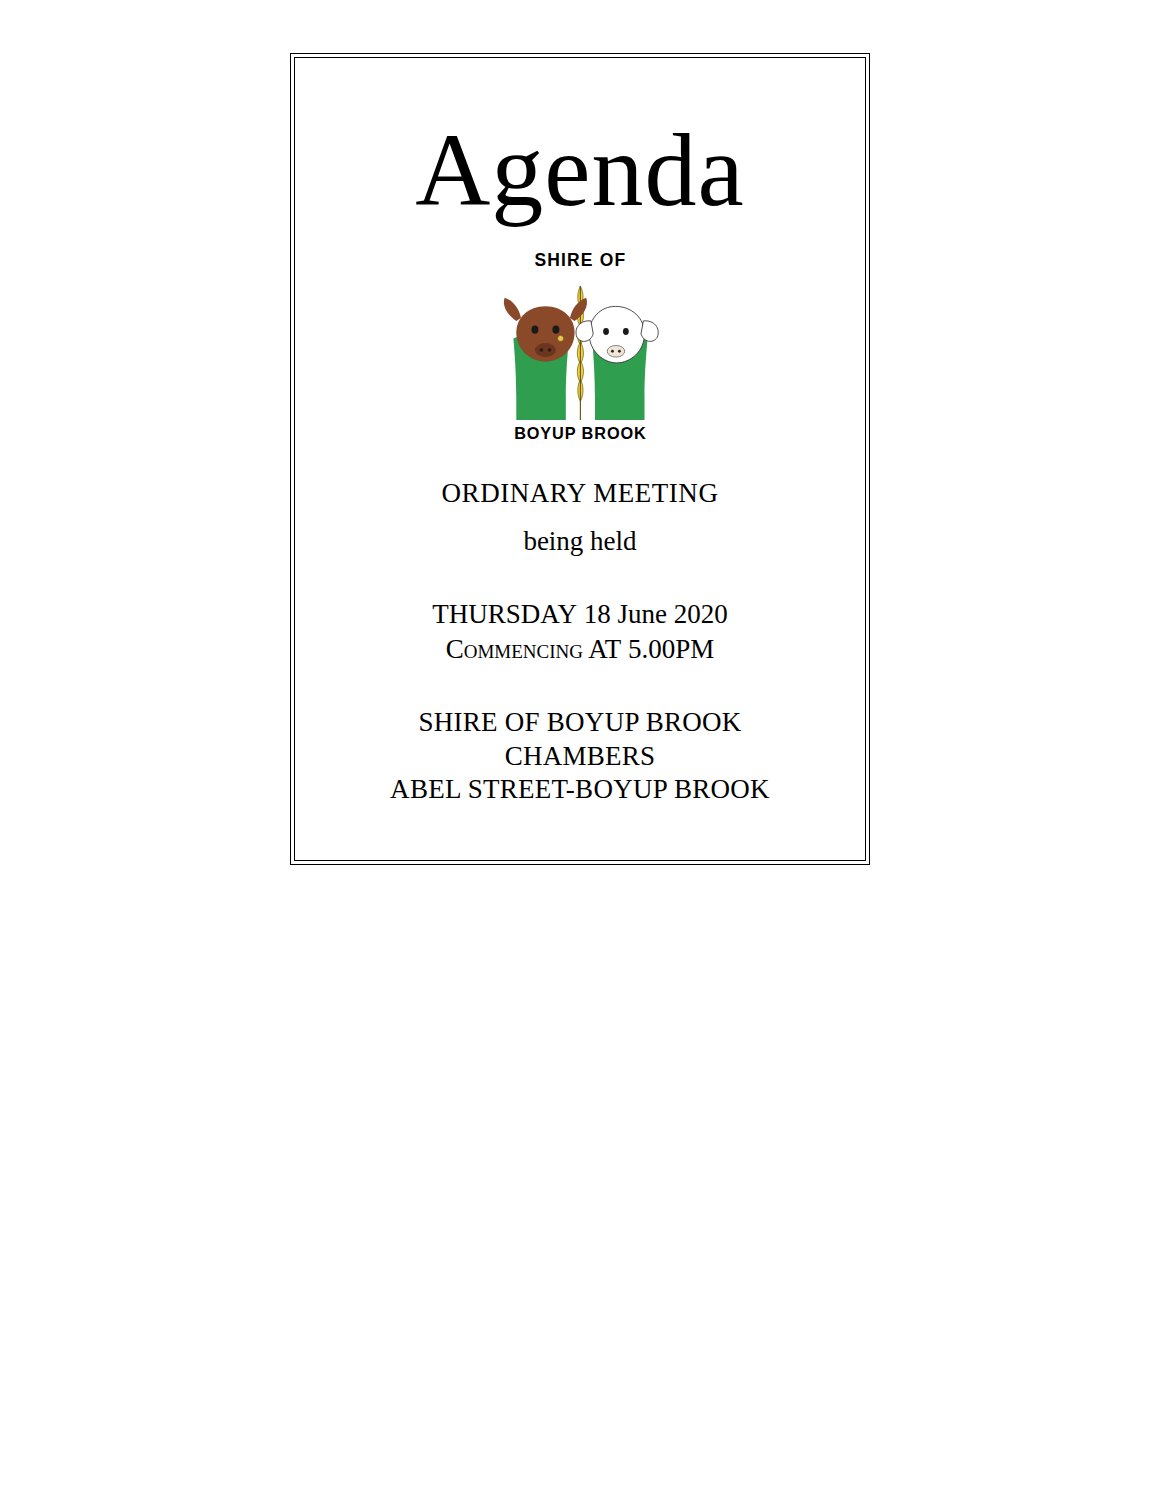Agenda
SHIRE OF BOYUP BROOK
ORDINARY MEETING
being held
THURSDAY 18 June 2020
Commencing AT 5.00PM
SHIRE OF BOYUP BROOK
CHAMBERS
ABEL STREET-BOYUP BROOK